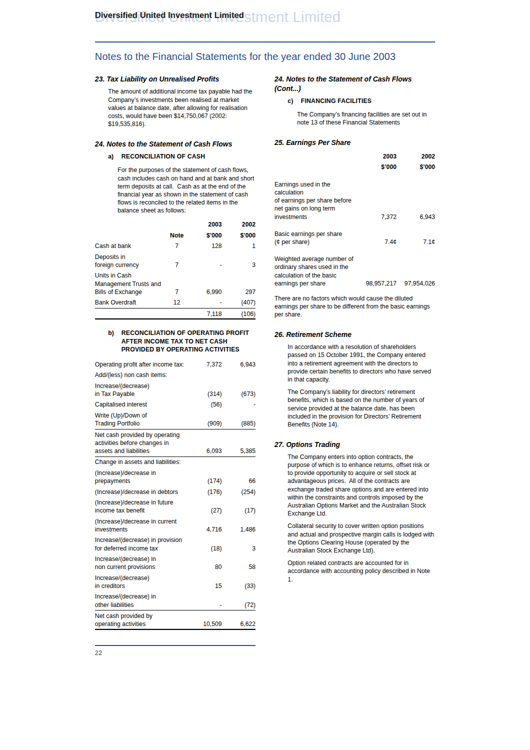Diversified United Investment Limited
Diversified United Investment Limited
Notes to the Financial Statements for the year ended 30 June 2003
23. Tax Liability on Unrealised Profits
The amount of additional income tax payable had the Company’s investments been realised at market values at balance date, after allowing for realisation costs, would have been $14,750,067 (2002: $19,535,816).
24. Notes to the Statement of Cash Flows
a)
RECONCILIATION OF CASH
For the purposes of the statement of cash flows, cash includes cash on hand and at bank and short term deposits at call. Cash as at the end of the financial year as shown in the statement of cash flows is reconciled to the related items in the balance sheet as follows:
| | | 2003 | 2002 |
| | Note | $’000 | $’000 |
| Cash at bank | 7 | 128 | 1 |
| Deposits in foreign currency | 7 | - | 3 |
| Units in Cash Management Trusts and Bills of Exchange | 7 | 6,990 | 297 |
| Bank Overdraft | 12 | - | (407) |
| | | 7,118 | (106) |
b)
RECONCILIATION OF OPERATING PROFIT AFTER INCOME TAX TO NET CASH PROVIDED BY OPERATING ACTIVITIES
| Operating profit after income tax: | 7,372 | 6,943 |
| Add/(less) non cash items: | | |
| Increase/(decrease) in Tax Payable | (314) | (673) |
| Capitalised interest | (56) | - |
| Write (Up)/Down of Trading Portfolio | (909) | (885) |
| Net cash provided by operating activities before changes in assets and liabilities | 6,093 | 5,385 |
| Change in assets and liabilities: | | |
| (Increase)/decrease in prepayments | (174) | 66 |
| (Increase)/decrease in debtors | (176) | (254) |
| (Increase)/decrease in future income tax benefit | (27) | (17) |
| (Increase)/decrease in current investments | 4,716 | 1,486 |
| Increase/(decrease) in provision for deferred income tax | (18) | 3 |
| Increase/(decrease) in non current provisions | 80 | 58 |
| Increase/(decrease) in creditors | 15 | (33) |
| Increase/(decrease) in other liabilities | - | (72) |
| Net cash provided by operating activities | 10,509 | 6,622 |
24. Notes to the Statement of Cash Flows (Cont...)
c)
FINANCING FACILITIES
The Company’s financing facilities are set out in note 13 of these Financial Statements
25. Earnings Per Share
| | 2003 | 2002 |
| | $’000 | $’000 |
| Earnings used in the calculation of earnings per share before net gains on long term investments | 7,372 | 6,943 |
| Basic earnings per share (¢ per share) | 7.4¢ | 7.1¢ |
| Weighted average number of ordinary shares used in the calculation of the basic earnings per share | 98,957,217 | 97,954,026 |
There are no factors which would cause the diluted earnings per share to be different from the basic earnings per share.
26. Retirement Scheme
In accordance with a resolution of shareholders passed on 15 October 1991, the Company entered into a retirement agreement with the directors to provide certain benefits to directors who have served in that capacity.
The Company’s liability for directors’ retirement benefits, which is based on the number of years of service provided at the balance date, has been included in the provision for Directors’ Retirement Benefits (Note 14).
27. Options Trading
The Company enters into option contracts, the purpose of which is to enhance returns, offset risk or to provide opportunity to acquire or sell stock at advantageous prices. All of the contracts are exchange traded share options and are entered into within the constraints and controls imposed by the Australian Options Market and the Australian Stock Exchange Ltd.
Collateral security to cover written option positions and actual and prospective margin calls is lodged with the Options Clearing House (operated by the Australian Stock Exchange Ltd).
Option related contracts are accounted for in accordance with accounting policy described in Note 1.
22